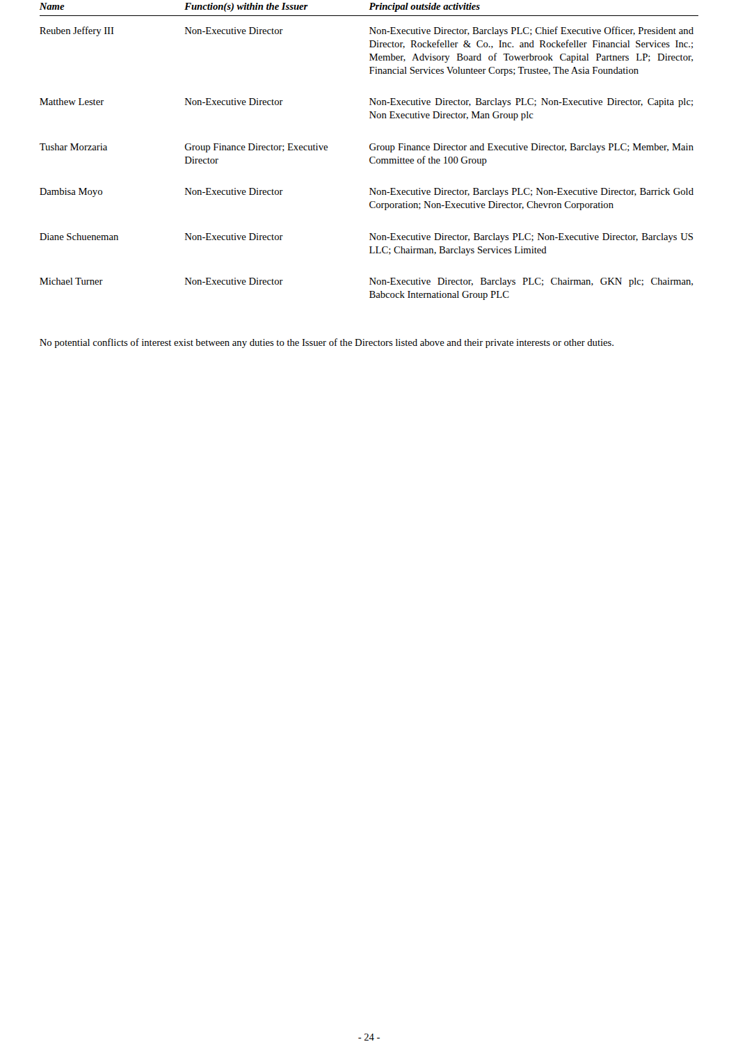| Name | Function(s) within the Issuer | Principal outside activities |
| --- | --- | --- |
| Reuben Jeffery III | Non-Executive Director | Non-Executive Director, Barclays PLC; Chief Executive Officer, President and Director, Rockefeller & Co., Inc. and Rockefeller Financial Services Inc.; Member, Advisory Board of Towerbrook Capital Partners LP; Director, Financial Services Volunteer Corps; Trustee, The Asia Foundation |
| Matthew Lester | Non-Executive Director | Non-Executive Director, Barclays PLC; Non-Executive Director, Capita plc; Non Executive Director, Man Group plc |
| Tushar Morzaria | Group Finance Director; Executive Director | Group Finance Director and Executive Director, Barclays PLC; Member, Main Committee of the 100 Group |
| Dambisa Moyo | Non-Executive Director | Non-Executive Director, Barclays PLC; Non-Executive Director, Barrick Gold Corporation; Non-Executive Director, Chevron Corporation |
| Diane Schueneman | Non-Executive Director | Non-Executive Director, Barclays PLC; Non-Executive Director, Barclays US LLC; Chairman, Barclays Services Limited |
| Michael Turner | Non-Executive Director | Non-Executive Director, Barclays PLC; Chairman, GKN plc; Chairman, Babcock International Group PLC |
No potential conflicts of interest exist between any duties to the Issuer of the Directors listed above and their private interests or other duties.
- 24 -